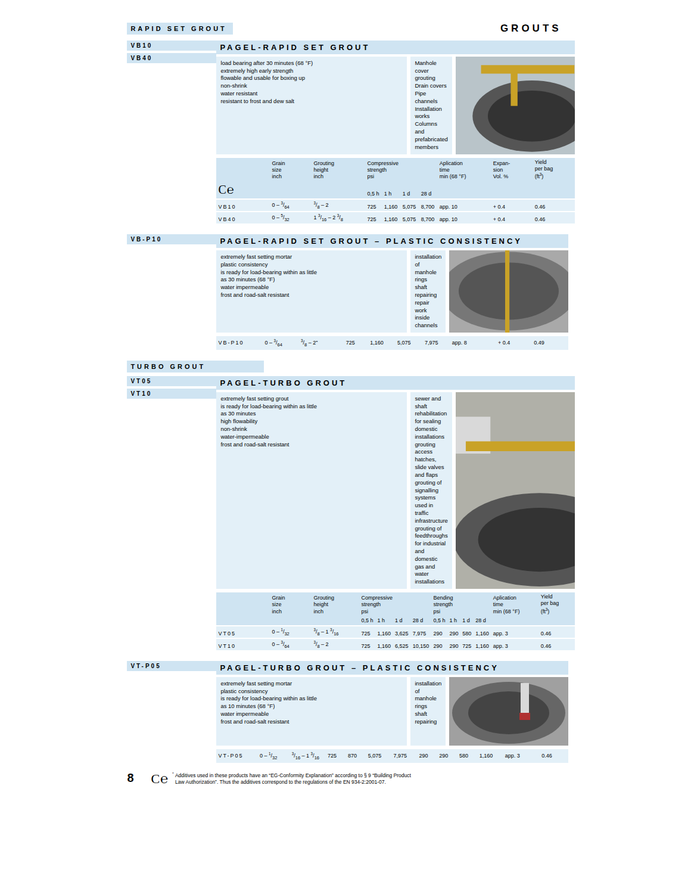RAPID SET GROUT
GROUTS
VB10
VB40
PAGEL-RAPID SET GROUT
load bearing after 30 minutes (68 °F)
extremely high early strength
flowable and usable for boxing up
non-shrink
water resistant
resistant to frost and dew salt
Manhole cover grouting
Drain covers
Pipe channels
Installation works
Columns and prefabricated members
| | Grain size inch | Grouting height inch | Compressive strength psi | Aplication time min (68 °F) | Expan- sion Vol. % | Yield per bag (ft 3 ) |
| --- | --- | --- | --- | --- | --- | --- |
| C℮ | | | 0,5 h | 1 h | 1 d | 28 d | | | |
| VB10 | 0 – 3 / 64 | 3 / 8 – 2 | 725 | 1,160 | 5,075 | 8,700 | app. 10 | + 0.4 | 0.46 |
| VB40 | 0 – 5 / 32 | 1 3 / 16 – 2 3 / 8 | 725 | 1,160 | 5,075 | 8,700 | app. 10 | + 0.4 | 0.46 |
VB-P10
PAGEL-RAPID SET GROUT – PLASTIC CONSISTENCY
extremely fast setting mortar
plastic consistency
is ready for load-bearing within as little
as 30 minutes (68 °F)
water impermeable
frost and road-salt resistant
installation of manhole rings
shaft repairing
repair work inside channels
| VB-P10 | 0 – 3 / 64 | 3 / 8 – 2” | 725 | 1,160 | 5,075 | 7,975 | app. 8 | + 0.4 | 0.49 |
TURBO GROUT
VT05
VT10
PAGEL-TURBO GROUT
extremely fast setting grout
is ready for load-bearing within as little
as 30 minutes
high flowability
non-shrink
water-impermeable
frost and road-salt resistant
sewer and shaft rehabilitation
for sealing domestic installations
grouting access hatches, slide valves
and flaps
grouting of signalling systems used in
traffic infrastructure
grouting of feedthroughs for industrial
and domestic gas and water installations
| | Grain size inch | Grouting height inch | Compressive strength psi | Bending strength psi | Aplication time min (68 °F) | Yield per bag (ft 3 ) |
| --- | --- | --- | --- | --- | --- | --- |
| | | | 0,5 h | 1 h | 1 d | 28 d | 0,5 h | 1 h | 1 d | 28 d | | |
| VT05 | 0 – 1 / 32 | 3 / 8 – 1 3 / 16 | 725 | 1,160 | 3,625 | 7,975 | 290 | 290 | 580 | 1,160 | app. 3 | 0.46 |
| VT10 | 0 – 3 / 64 | 3 / 8 – 2 | 725 | 1,160 | 6,525 | 10,150 | 290 | 290 | 725 | 1,160 | app. 3 | 0.46 |
VT-P05
PAGEL-TURBO GROUT – PLASTIC CONSISTENCY
extremely fast setting mortar
plastic consistency
is ready for load-bearing within as little
as 10 minutes (68 °F)
water impermeable
frost and road-salt resistant
installation of manhole rings
shaft repairing
| VT-P05 | 0 – 1 / 32 | 3 / 16 – 1 3 / 16 | 725 | 870 | 5,075 | 7,975 | 290 | 290 | 580 | 1,160 | app. 3 | 0.46 |
8
C℮
* Additives used in these products have an “EG-Conformity Explanation” according to § 9 “Building Product
Law Authorization”. Thus the additives correspond to the regulations of the EN 934-2:2001-07.